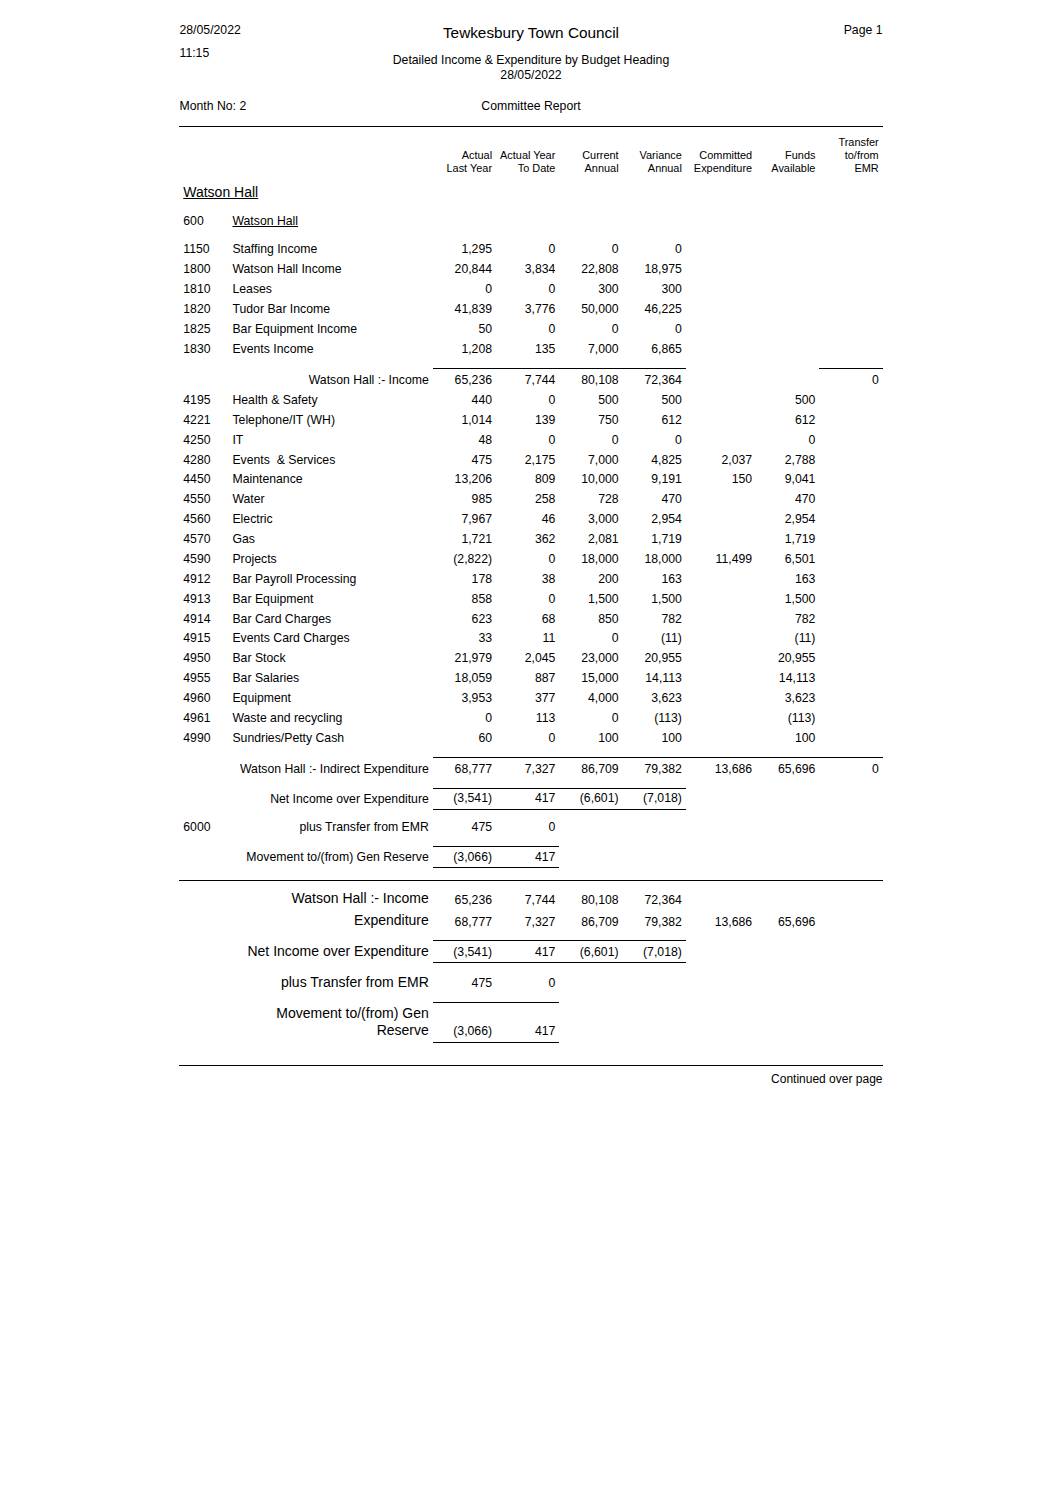28/05/2022
11:15
Tewkesbury Town Council
Detailed Income & Expenditure by Budget Heading 28/05/2022
Page 1
Month No: 2
Committee Report
| | | Actual Last Year | Actual Year To Date | Current Annual | Variance Annual | Committed Expenditure | Funds Available | Transfer to/from EMR |
| --- | --- | --- | --- | --- | --- | --- | --- | --- |
| Watson Hall |
| 600 | Watson Hall | |
| 1150 | Staffing Income | 1,295 | 0 | 0 | 0 | | | |
| 1800 | Watson Hall Income | 20,844 | 3,834 | 22,808 | 18,975 | | | |
| 1810 | Leases | 0 | 0 | 300 | 300 | | | |
| 1820 | Tudor Bar Income | 41,839 | 3,776 | 50,000 | 46,225 | | | |
| 1825 | Bar Equipment Income | 50 | 0 | 0 | 0 | | | |
| 1830 | Events Income | 1,208 | 135 | 7,000 | 6,865 | | | |
| | Watson Hall :- Income | 65,236 | 7,744 | 80,108 | 72,364 | | | 0 |
| 4195 | Health & Safety | 440 | 0 | 500 | 500 | | 500 | |
| 4221 | Telephone/IT (WH) | 1,014 | 139 | 750 | 612 | | 612 | |
| 4250 | IT | 48 | 0 | 0 | 0 | | 0 | |
| 4280 | Events & Services | 475 | 2,175 | 7,000 | 4,825 | 2,037 | 2,788 | |
| 4450 | Maintenance | 13,206 | 809 | 10,000 | 9,191 | 150 | 9,041 | |
| 4550 | Water | 985 | 258 | 728 | 470 | | 470 | |
| 4560 | Electric | 7,967 | 46 | 3,000 | 2,954 | | 2,954 | |
| 4570 | Gas | 1,721 | 362 | 2,081 | 1,719 | | 1,719 | |
| 4590 | Projects | (2,822) | 0 | 18,000 | 18,000 | 11,499 | 6,501 | |
| 4912 | Bar Payroll Processing | 178 | 38 | 200 | 163 | | 163 | |
| 4913 | Bar Equipment | 858 | 0 | 1,500 | 1,500 | | 1,500 | |
| 4914 | Bar Card Charges | 623 | 68 | 850 | 782 | | 782 | |
| 4915 | Events Card Charges | 33 | 11 | 0 | (11) | | (11) | |
| 4950 | Bar Stock | 21,979 | 2,045 | 23,000 | 20,955 | | 20,955 | |
| 4955 | Bar Salaries | 18,059 | 887 | 15,000 | 14,113 | | 14,113 | |
| 4960 | Equipment | 3,953 | 377 | 4,000 | 3,623 | | 3,623 | |
| 4961 | Waste and recycling | 0 | 113 | 0 | (113) | | (113) | |
| 4990 | Sundries/Petty Cash | 60 | 0 | 100 | 100 | | 100 | |
| | Watson Hall :- Indirect Expenditure | 68,777 | 7,327 | 86,709 | 79,382 | 13,686 | 65,696 | 0 |
| | Net Income over Expenditure | (3,541) | 417 | (6,601) | (7,018) | | | |
| 6000 | plus Transfer from EMR | 475 | 0 | | | | | |
| | Movement to/(from) Gen Reserve | (3,066) | 417 | | | | | |
| | Watson Hall :- Income | 65,236 | 7,744 | 80,108 | 72,364 | | | |
| | Expenditure | 68,777 | 7,327 | 86,709 | 79,382 | 13,686 | 65,696 | |
| | Net Income over Expenditure | (3,541) | 417 | (6,601) | (7,018) | | | |
| | plus Transfer from EMR | 475 | 0 | | | | | |
| | Movement to/(from) Gen Reserve | (3,066) | 417 | | | | | |
Continued over page